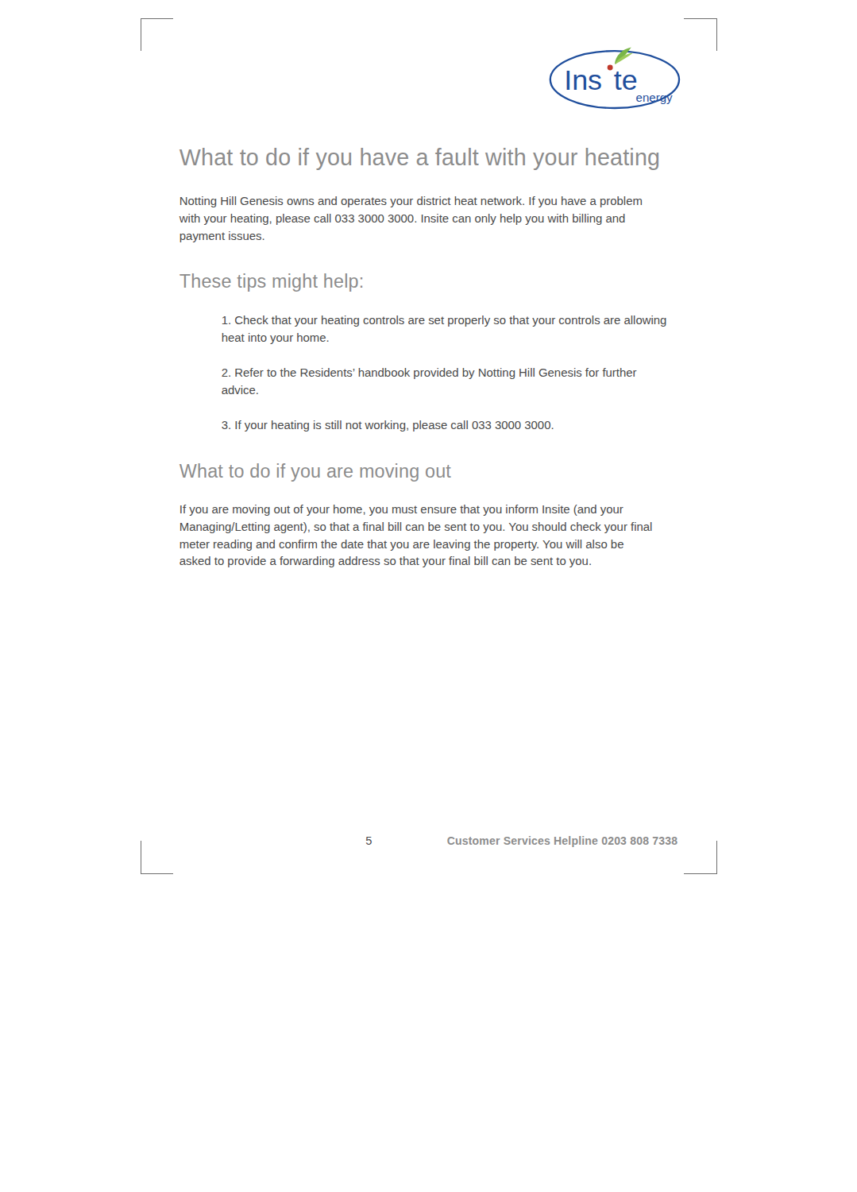Ins te energy
What to do if you have a fault with your heating
Notting Hill Genesis owns and operates your district heat network. If you have a problem with your heating, please call 033 3000 3000. Insite can only help you with billing and payment issues.
These tips might help:
1. Check that your heating controls are set properly so that your controls are allowing heat into your home.
2. Refer to the Residents’ handbook provided by Notting Hill Genesis for further advice.
3. If your heating is still not working, please call 033 3000 3000.
What to do if you are moving out
If you are moving out of your home, you must ensure that you inform Insite (and your Managing/Letting agent), so that a final bill can be sent to you. You should check your final meter reading and confirm the date that you are leaving the property. You will also be asked to provide a forwarding address so that your final bill can be sent to you.
5 Customer Services Helpline 0203 808 7338